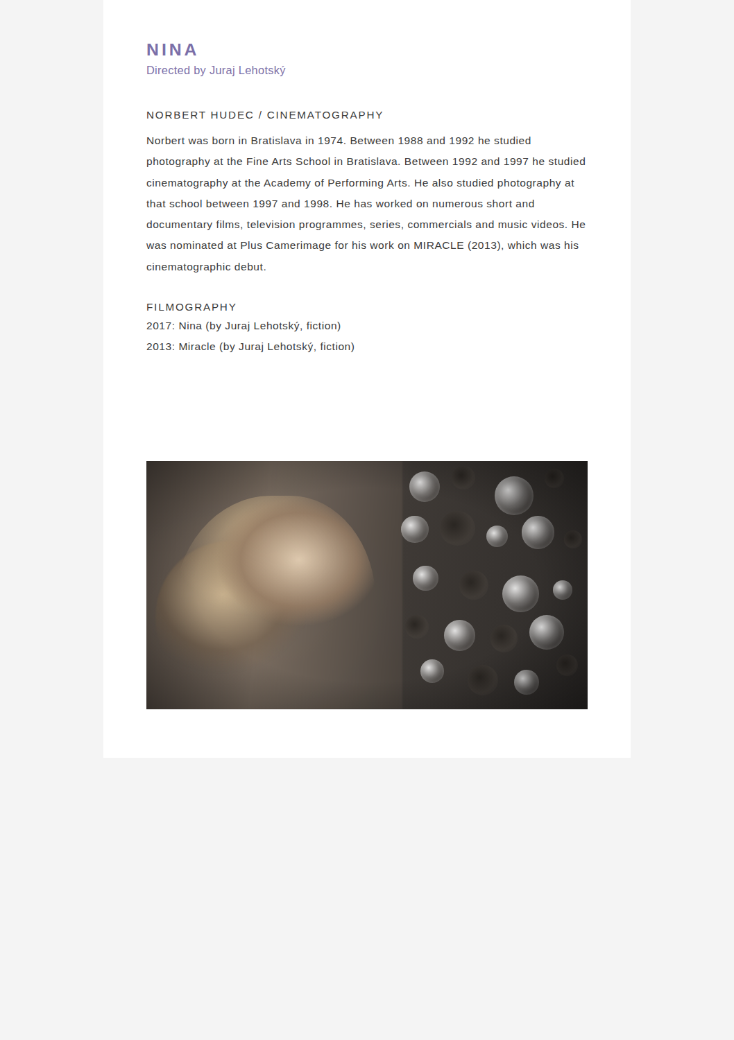Nina
Directed by Juraj Lehotský
Norbert Hudec / Cinematography
Norbert was born in Bratislava in 1974. Between 1988 and 1992 he studied photography at the Fine Arts School in Bratislava. Between 1992 and 1997 he studied cinematography at the Academy of Performing Arts. He also studied photography at that school between 1997 and 1998. He has worked on numerous short and documentary films, television programmes, series, commercials and music videos. He was nominated at Plus Camerimage for his work on MIRACLE (2013), which was his cinematographic debut.
Filmography
2017: Nina (by Juraj Lehotský, fiction)
2013: Miracle (by Juraj Lehotský, fiction)